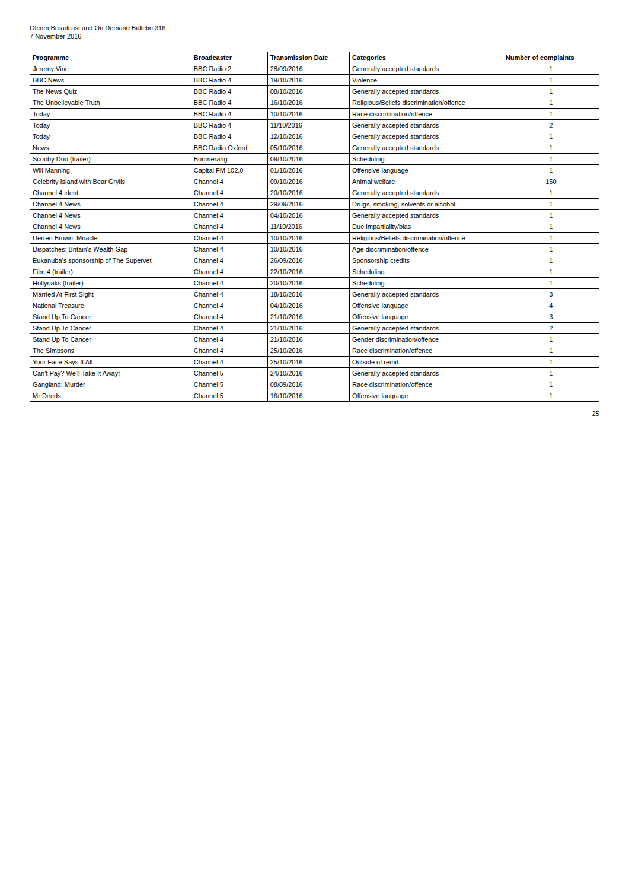Ofcom Broadcast and On Demand Bulletin 316
7 November 2016
| Programme | Broadcaster | Transmission Date | Categories | Number of complaints |
| --- | --- | --- | --- | --- |
| Jeremy Vine | BBC Radio 2 | 28/09/2016 | Generally accepted standards | 1 |
| BBC News | BBC Radio 4 | 19/10/2016 | Violence | 1 |
| The News Quiz | BBC Radio 4 | 08/10/2016 | Generally accepted standards | 1 |
| The Unbelievable Truth | BBC Radio 4 | 16/10/2016 | Religious/Beliefs discrimination/offence | 1 |
| Today | BBC Radio 4 | 10/10/2016 | Race discrimination/offence | 1 |
| Today | BBC Radio 4 | 11/10/2016 | Generally accepted standards | 2 |
| Today | BBC Radio 4 | 12/10/2016 | Generally accepted standards | 1 |
| News | BBC Radio Oxford | 05/10/2016 | Generally accepted standards | 1 |
| Scooby Doo (trailer) | Boomerang | 09/10/2016 | Scheduling | 1 |
| Will Manning | Capital FM 102.0 | 01/10/2016 | Offensive language | 1 |
| Celebrity Island with Bear Grylls | Channel 4 | 09/10/2016 | Animal welfare | 150 |
| Channel 4 ident | Channel 4 | 20/10/2016 | Generally accepted standards | 1 |
| Channel 4 News | Channel 4 | 29/09/2016 | Drugs, smoking, solvents or alcohol | 1 |
| Channel 4 News | Channel 4 | 04/10/2016 | Generally accepted standards | 1 |
| Channel 4 News | Channel 4 | 11/10/2016 | Due impartiality/bias | 1 |
| Derren Brown: Miracle | Channel 4 | 10/10/2016 | Religious/Beliefs discrimination/offence | 1 |
| Dispatches: Britain's Wealth Gap | Channel 4 | 10/10/2016 | Age discrimination/offence | 1 |
| Eukanuba's sponsorship of The Supervet | Channel 4 | 26/09/2016 | Sponsorship credits | 1 |
| Film 4 (trailer) | Channel 4 | 22/10/2016 | Scheduling | 1 |
| Hollyoaks (trailer) | Channel 4 | 20/10/2016 | Scheduling | 1 |
| Married At First Sight | Channel 4 | 18/10/2016 | Generally accepted standards | 3 |
| National Treasure | Channel 4 | 04/10/2016 | Offensive language | 4 |
| Stand Up To Cancer | Channel 4 | 21/10/2016 | Offensive language | 3 |
| Stand Up To Cancer | Channel 4 | 21/10/2016 | Generally accepted standards | 2 |
| Stand Up To Cancer | Channel 4 | 21/10/2016 | Gender discrimination/offence | 1 |
| The Simpsons | Channel 4 | 25/10/2016 | Race discrimination/offence | 1 |
| Your Face Says It All | Channel 4 | 25/10/2016 | Outside of remit | 1 |
| Can't Pay? We'll Take It Away! | Channel 5 | 24/10/2016 | Generally accepted standards | 1 |
| Gangland: Murder | Channel 5 | 08/09/2016 | Race discrimination/offence | 1 |
| Mr Deeds | Channel 5 | 16/10/2016 | Offensive language | 1 |
25